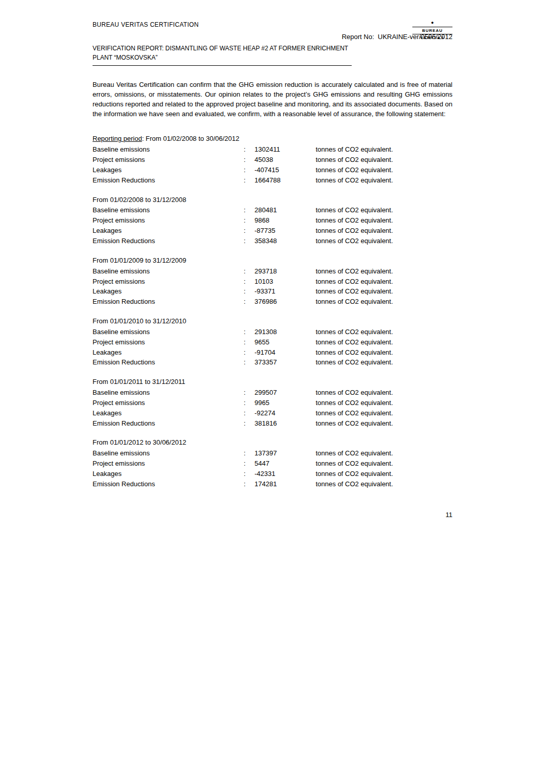●
BUREAU
VERITAS
BUREAU VERITAS CERTIFICATION
Report No: UKRAINE-ver/0596/2012
VERIFICATION REPORT: DISMANTLING OF WASTE HEAP #2 AT FORMER ENRICHMENT PLANT “MOSKOVSKA”
Bureau Veritas Certification can confirm that the GHG emission reduction is accurately calculated and is free of material errors, omissions, or misstatements. Our opinion relates to the project’s GHG emissions and resulting GHG emissions reductions reported and related to the approved project baseline and monitoring, and its associated documents. Based on the information we have seen and evaluated, we confirm, with a reasonable level of assurance, the following statement:
Reporting period: From 01/02/2008 to 30/06/2012
| Baseline emissions | : | 1302411 | tonnes of CO2 equivalent. |
| Project emissions | : | 45038 | tonnes of CO2 equivalent. |
| Leakages | : | -407415 | tonnes of CO2 equivalent. |
| Emission Reductions | : | 1664788 | tonnes of CO2 equivalent. |
From 01/02/2008 to 31/12/2008
| Baseline emissions | : | 280481 | tonnes of CO2 equivalent. |
| Project emissions | : | 9868 | tonnes of CO2 equivalent. |
| Leakages | : | -87735 | tonnes of CO2 equivalent. |
| Emission Reductions | : | 358348 | tonnes of CO2 equivalent. |
From 01/01/2009 to 31/12/2009
| Baseline emissions | : | 293718 | tonnes of CO2 equivalent. |
| Project emissions | : | 10103 | tonnes of CO2 equivalent. |
| Leakages | : | -93371 | tonnes of CO2 equivalent. |
| Emission Reductions | : | 376986 | tonnes of CO2 equivalent. |
From 01/01/2010 to 31/12/2010
| Baseline emissions | : | 291308 | tonnes of CO2 equivalent. |
| Project emissions | : | 9655 | tonnes of CO2 equivalent. |
| Leakages | : | -91704 | tonnes of CO2 equivalent. |
| Emission Reductions | : | 373357 | tonnes of CO2 equivalent. |
From 01/01/2011 to 31/12/2011
| Baseline emissions | : | 299507 | tonnes of CO2 equivalent. |
| Project emissions | : | 9965 | tonnes of CO2 equivalent. |
| Leakages | : | -92274 | tonnes of CO2 equivalent. |
| Emission Reductions | : | 381816 | tonnes of CO2 equivalent. |
From 01/01/2012 to 30/06/2012
| Baseline emissions | : | 137397 | tonnes of CO2 equivalent. |
| Project emissions | : | 5447 | tonnes of CO2 equivalent. |
| Leakages | : | -42331 | tonnes of CO2 equivalent. |
| Emission Reductions | : | 174281 | tonnes of CO2 equivalent. |
11